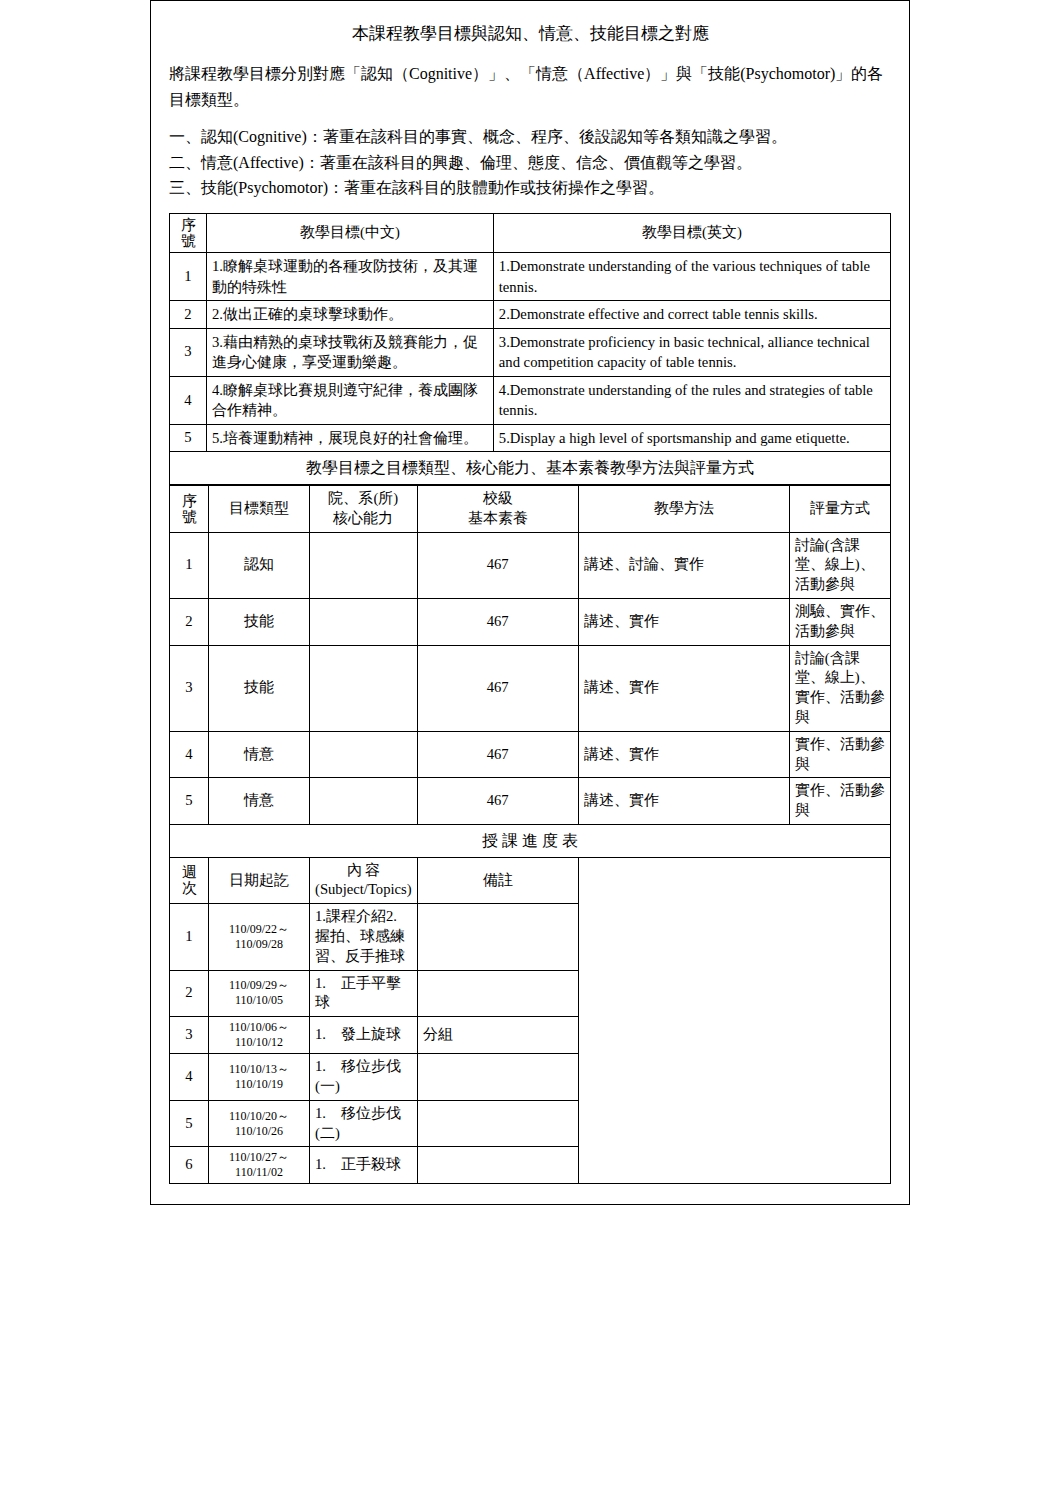本課程教學目標與認知、情意、技能目標之對應
將課程教學目標分別對應「認知（Cognitive）」、「情意（Affective）」與「技能(Psychomotor)」的各目標類型。
一、認知(Cognitive)：著重在該科目的事實、概念、程序、後設認知等各類知識之學習。
二、情意(Affective)：著重在該科目的興趣、倫理、態度、信念、價值觀等之學習。
三、技能(Psychomotor)：著重在該科目的肢體動作或技術操作之學習。
| 序號 | 教學目標(中文) | 教學目標(英文) |
| --- | --- | --- |
| 1 | 1.瞭解桌球運動的各種攻防技術，及其運動的特殊性 | 1.Demonstrate understanding of the various techniques of table tennis. |
| 2 | 2.做出正確的桌球擊球動作。 | 2.Demonstrate effective and correct table tennis skills. |
| 3 | 3.藉由精熟的桌球技戰術及競賽能力，促進身心健康，享受運動樂趣。 | 3.Demonstrate proficiency in basic technical, alliance technical and competition capacity of table tennis. |
| 4 | 4.瞭解桌球比賽規則遵守紀律，養成團隊合作精神。 | 4.Demonstrate understanding of the rules and strategies of table tennis. |
| 5 | 5.培養運動精神，展現良好的社會倫理。 | 5.Display a high level of sportsmanship and game etiquette. |
| 教學目標之目標類型、核心能力、基本素養教學方法與評量方式 |
| 序號 | 目標類型 | 院、系(所) 核心能力 | 校級 基本素養 | 教學方法 | 評量方式 |
| --- | --- | --- | --- | --- | --- |
| 1 | 認知 | | 467 | 講述、討論、實作 | 討論(含課堂、線上)、活動參與 |
| 2 | 技能 | | 467 | 講述、實作 | 測驗、實作、活動參與 |
| 3 | 技能 | | 467 | 講述、實作 | 討論(含課堂、線上)、實作、活動參與 |
| 4 | 情意 | | 467 | 講述、實作 | 實作、活動參與 |
| 5 | 情意 | | 467 | 講述、實作 | 實作、活動參與 |
| 授 課 進 度 表 |
| 週次 | 日期起訖 | 內 容 (Subject/Topics) | 備註 |
| 1 | 110/09/22～ 110/09/28 | 1.課程介紹2. 握拍、球感練習、反手推球 | |
| 2 | 110/09/29～ 110/10/05 | 1. 正手平擊球 | |
| 3 | 110/10/06～ 110/10/12 | 1. 發上旋球 | 分組 |
| 4 | 110/10/13～ 110/10/19 | 1. 移位步伐(一) | |
| 5 | 110/10/20～ 110/10/26 | 1. 移位步伐(二) | |
| 6 | 110/10/27～ 110/11/02 | 1. 正手殺球 | |